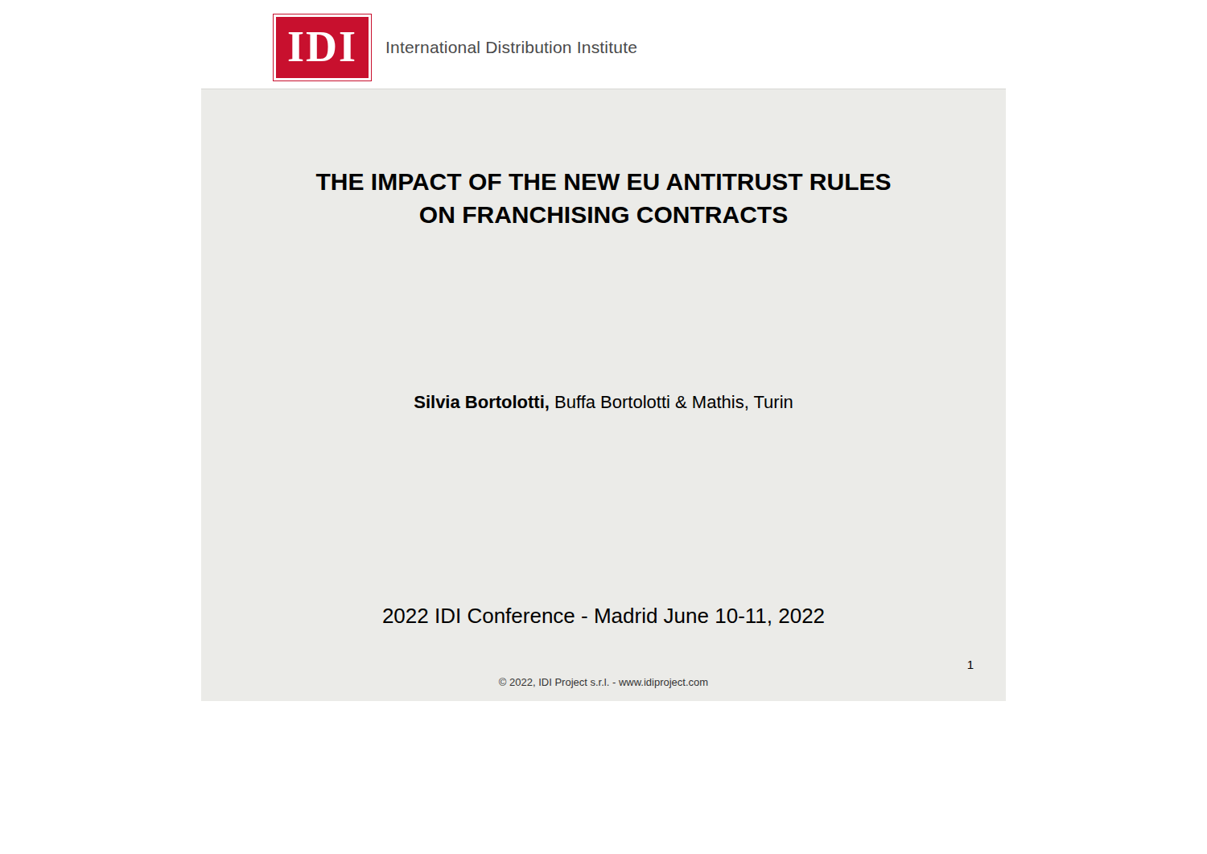IDI
International Distribution Institute
THE IMPACT OF THE NEW EU ANTITRUST RULES
ON FRANCHISING CONTRACTS
Silvia Bortolotti, Buffa Bortolotti & Mathis, Turin
2022 IDI Conference - Madrid June 10-11, 2022
1
© 2022, IDI Project s.r.l. - www.idiproject.com